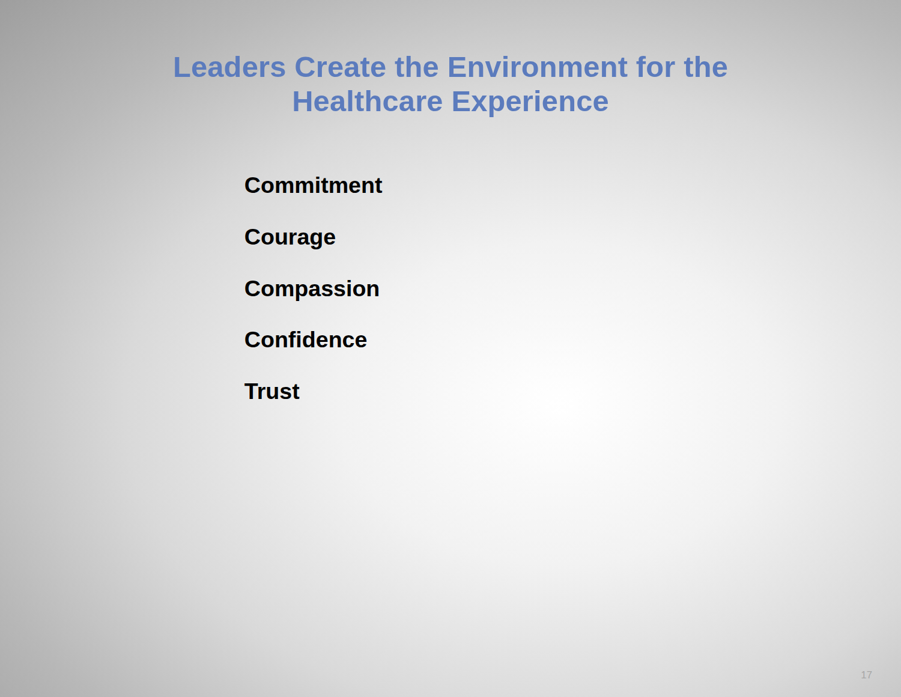Leaders Create the Environment for the Healthcare Experience
Commitment
Courage
Compassion
Confidence
Trust
17